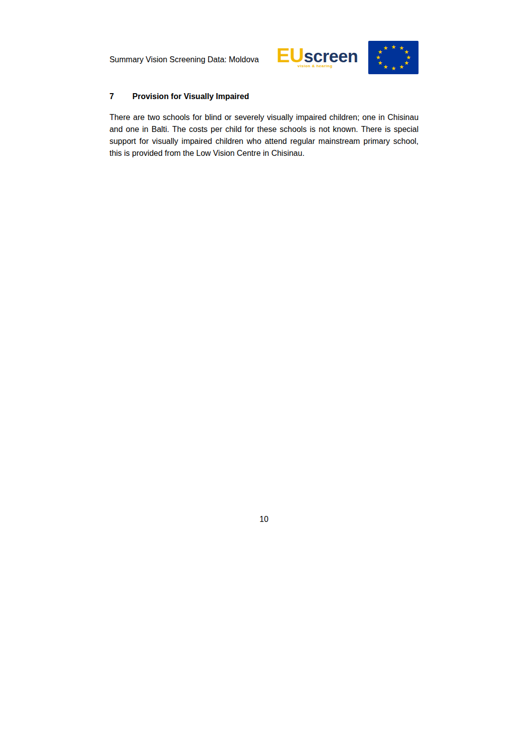Summary Vision Screening Data: Moldova
EU screen
vision & hearing
★ ★ ★ ★ ★ ★ ★ ★ ★ ★ ★ ★
7 Provision for Visually Impaired
There are two schools for blind or severely visually impaired children; one in Chisinau and one in Balti. The costs per child for these schools is not known. There is special support for visually impaired children who attend regular mainstream primary school, this is provided from the Low Vision Centre in Chisinau.
10